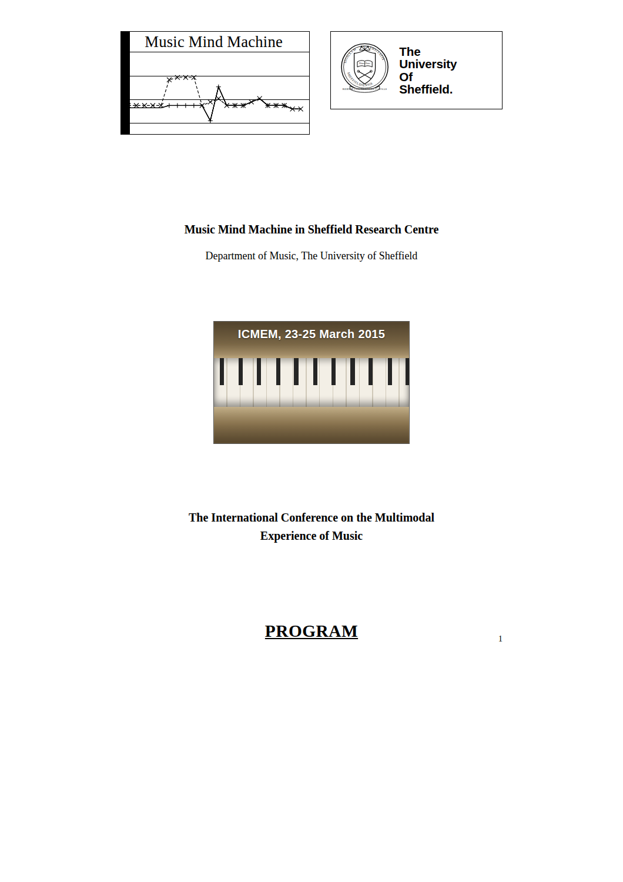Music Mind Machine
SIGILLVM · UNIVERSITATIS SHEFFIELDIENSIS Disce Doce RERVM COGNOSCERE CAVSAS
The
University
Of
Sheffield.
Music Mind Machine in Sheffield Research Centre
Department of Music, The University of Sheffield
ICMEM, 23-25 March 2015
The International Conference on the Multimodal
Experience of Music
PROGRAM
1